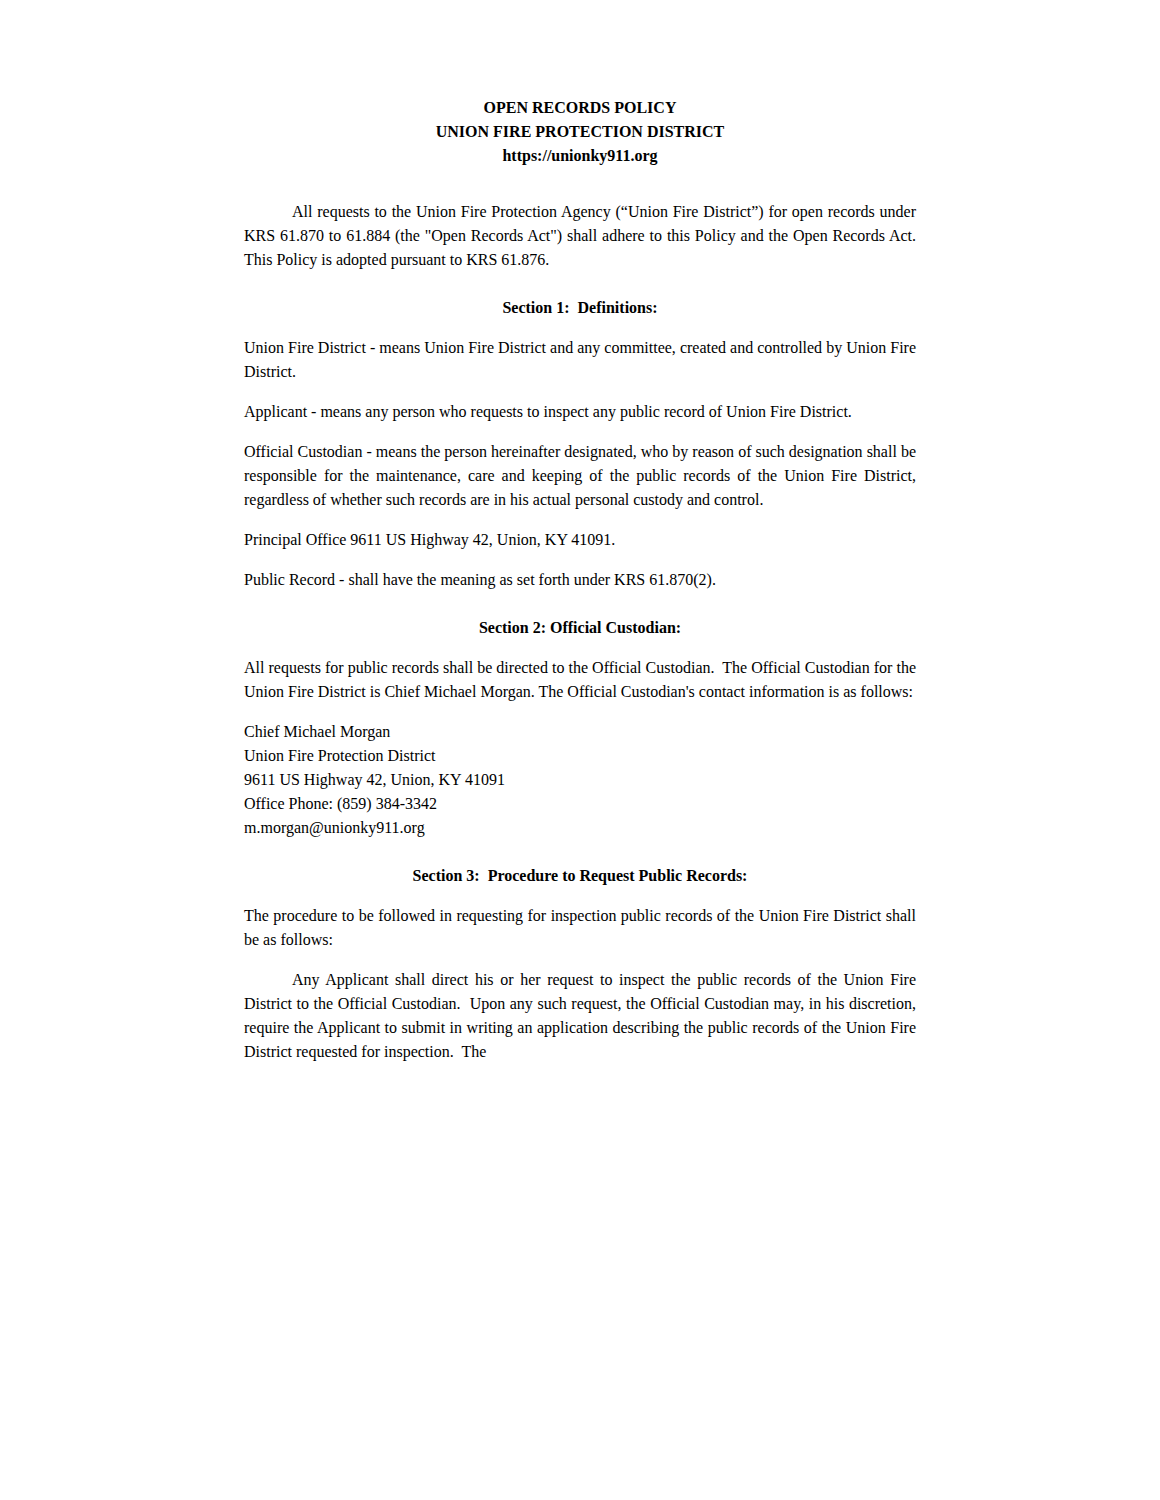OPEN RECORDS POLICY UNION FIRE PROTECTION DISTRICT https://unionky911.org
All requests to the Union Fire Protection Agency (“Union Fire District”) for open records under KRS 61.870 to 61.884 (the "Open Records Act") shall adhere to this Policy and the Open Records Act. This Policy is adopted pursuant to KRS 61.876.
Section 1: Definitions:
Union Fire District - means Union Fire District and any committee, created and controlled by Union Fire District.
Applicant - means any person who requests to inspect any public record of Union Fire District.
Official Custodian - means the person hereinafter designated, who by reason of such designation shall be responsible for the maintenance, care and keeping of the public records of the Union Fire District, regardless of whether such records are in his actual personal custody and control.
Principal Office 9611 US Highway 42, Union, KY 41091.
Public Record - shall have the meaning as set forth under KRS 61.870(2).
Section 2: Official Custodian:
All requests for public records shall be directed to the Official Custodian. The Official Custodian for the Union Fire District is Chief Michael Morgan. The Official Custodian's contact information is as follows:
Chief Michael Morgan
Union Fire Protection District
9611 US Highway 42, Union, KY 41091
Office Phone: (859) 384-3342
m.morgan@unionky911.org
Section 3: Procedure to Request Public Records:
The procedure to be followed in requesting for inspection public records of the Union Fire District shall be as follows:
Any Applicant shall direct his or her request to inspect the public records of the Union Fire District to the Official Custodian. Upon any such request, the Official Custodian may, in his discretion, require the Applicant to submit in writing an application describing the public records of the Union Fire District requested for inspection. The